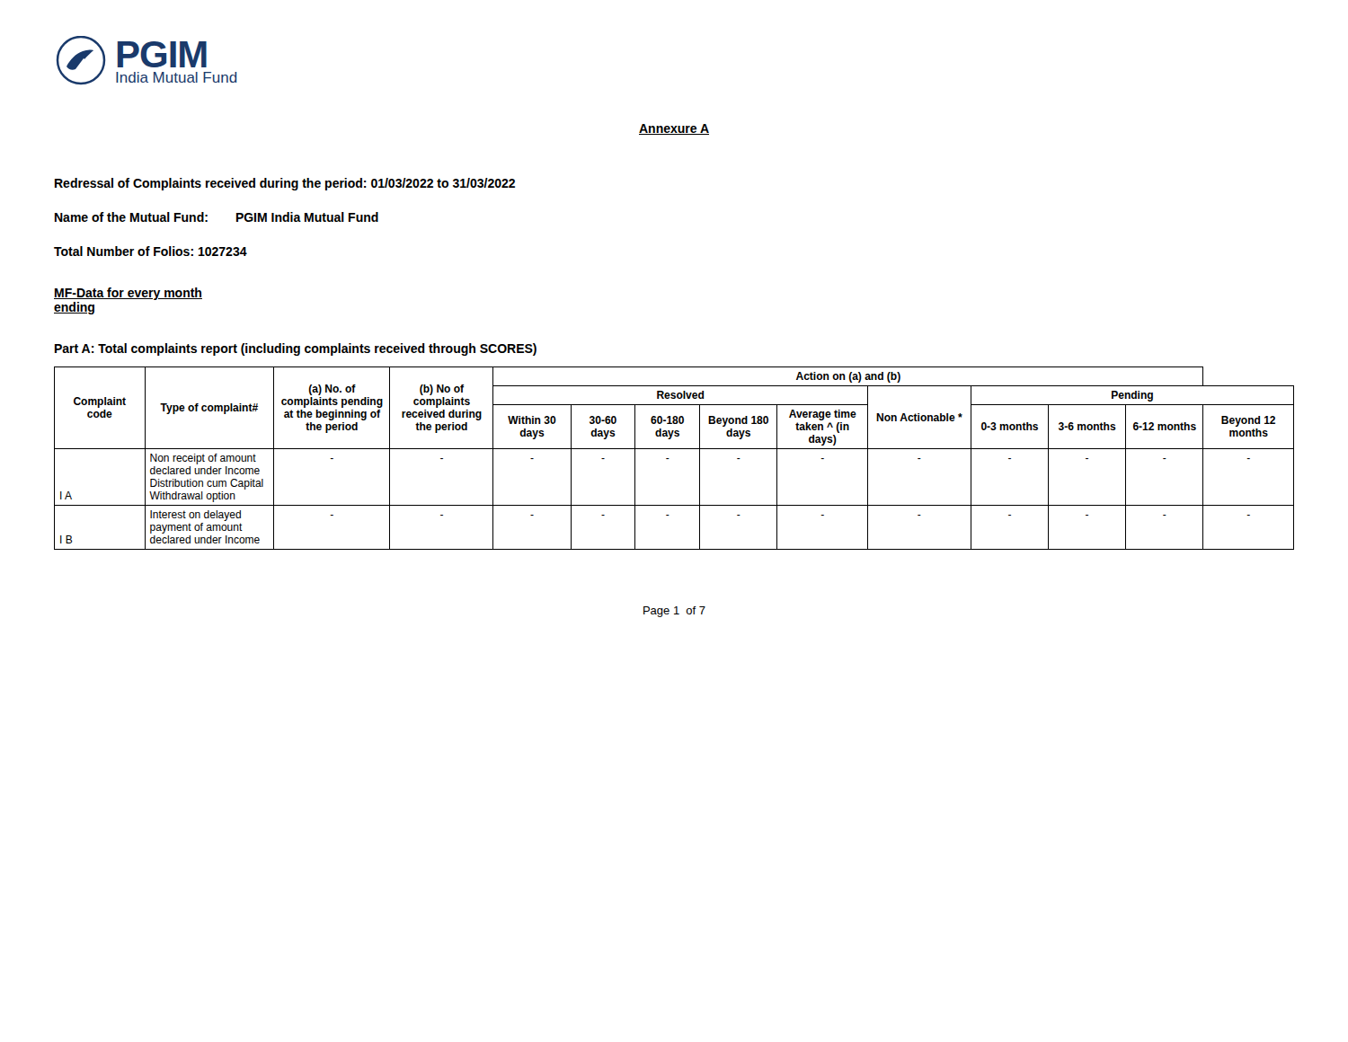PGIM
India Mutual Fund
Annexure A
Redressal of Complaints received during the period: 01/03/2022 to 31/03/2022
Name of the Mutual Fund: PGIM India Mutual Fund
Total Number of Folios: 1027234
MF-Data for every month
ending
Part A: Total complaints report (including complaints received through SCORES)
| Complaint code | Type of complaint# | (a) No. of complaints pending at the beginning of the period | (b) No of complaints received during the period | Action on (a) and (b) |
| --- | --- | --- | --- | --- |
| Resolved | Non Actionable * | Pending |
| Within 30 days | 30-60 days | 60-180 days | Beyond 180 days | Average time taken ^ (in days) | 0-3 months | 3-6 months | 6-12 months | Beyond 12 months |
| I A | Non receipt of amount declared under Income Distribution cum Capital Withdrawal option | - | - | - | - | - | - | - | - | - | - | - | - |
| I B | Interest on delayed payment of amount declared under Income | - | - | - | - | - | - | - | - | - | - | - | - |
Page 1 of 7